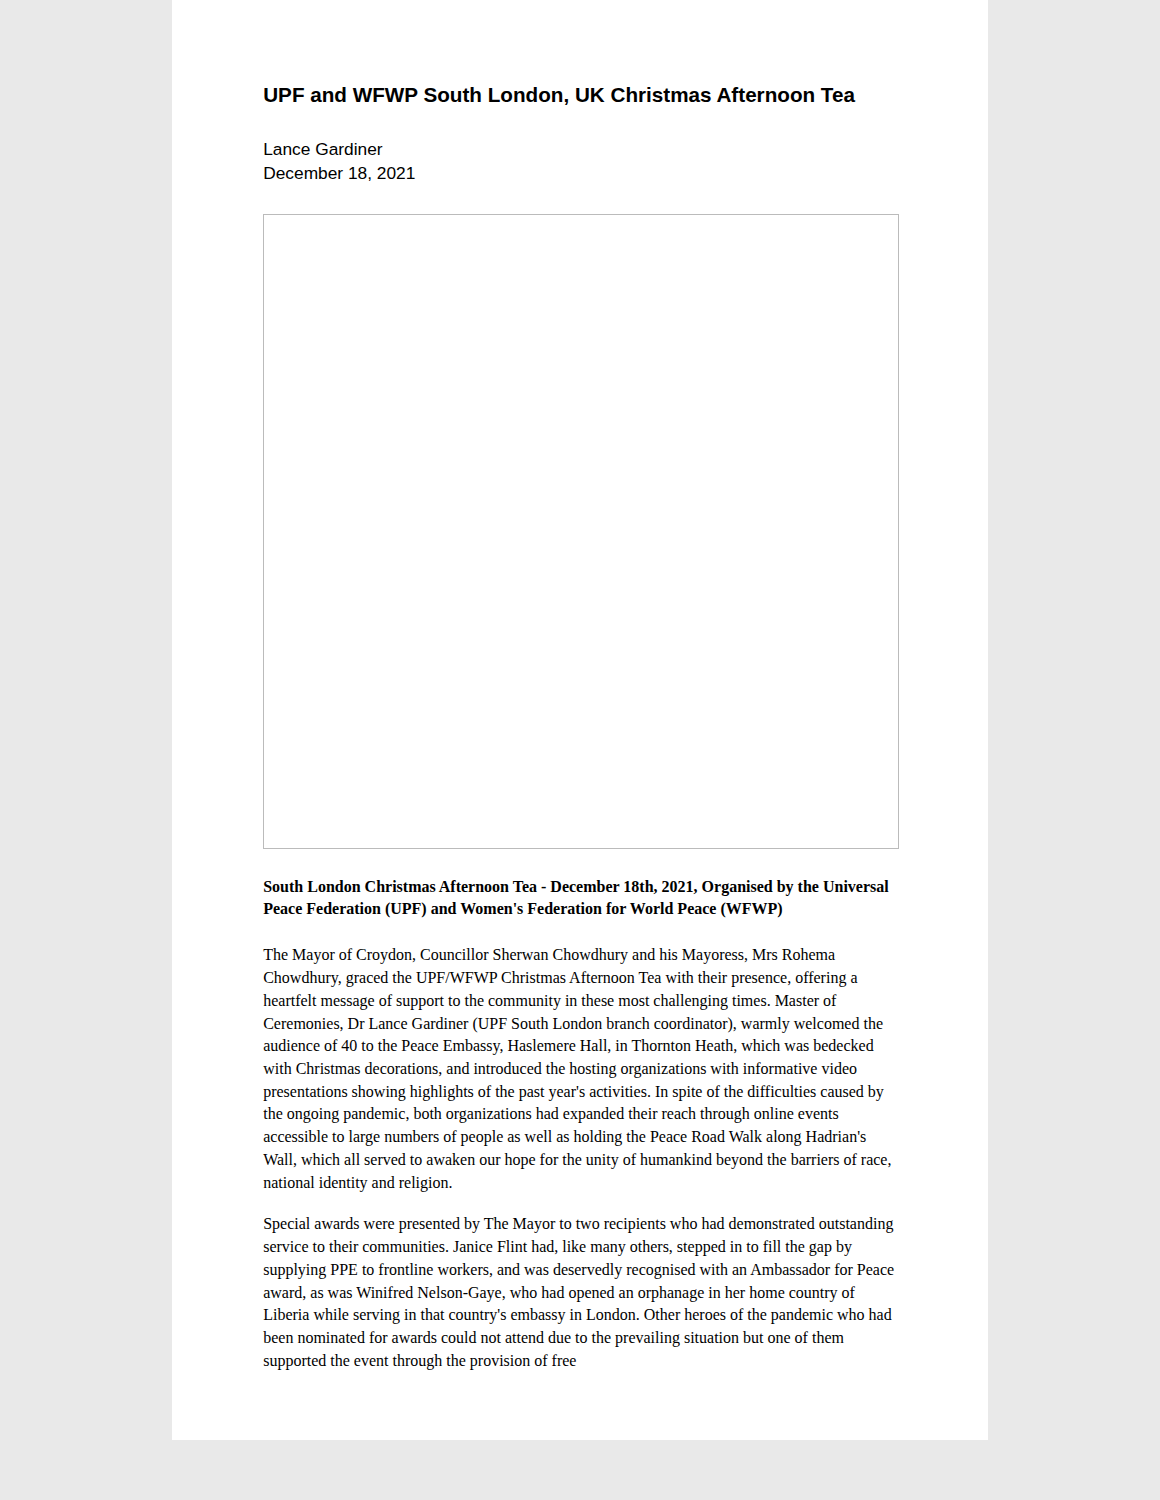UPF and WFWP South London, UK Christmas Afternoon Tea
Lance Gardiner December 18, 2021
South London Christmas Afternoon Tea - December 18th, 2021, Organised by the Universal Peace Federation (UPF) and Women's Federation for World Peace (WFWP)
The Mayor of Croydon, Councillor Sherwan Chowdhury and his Mayoress, Mrs Rohema Chowdhury, graced the UPF/WFWP Christmas Afternoon Tea with their presence, offering a heartfelt message of support to the community in these most challenging times. Master of Ceremonies, Dr Lance Gardiner (UPF South London branch coordinator), warmly welcomed the audience of 40 to the Peace Embassy, Haslemere Hall, in Thornton Heath, which was bedecked with Christmas decorations, and introduced the hosting organizations with informative video presentations showing highlights of the past year's activities. In spite of the difficulties caused by the ongoing pandemic, both organizations had expanded their reach through online events accessible to large numbers of people as well as holding the Peace Road Walk along Hadrian's Wall, which all served to awaken our hope for the unity of humankind beyond the barriers of race, national identity and religion.
Special awards were presented by The Mayor to two recipients who had demonstrated outstanding service to their communities. Janice Flint had, like many others, stepped in to fill the gap by supplying PPE to frontline workers, and was deservedly recognised with an Ambassador for Peace award, as was Winifred Nelson-Gaye, who had opened an orphanage in her home country of Liberia while serving in that country's embassy in London. Other heroes of the pandemic who had been nominated for awards could not attend due to the prevailing situation but one of them supported the event through the provision of free